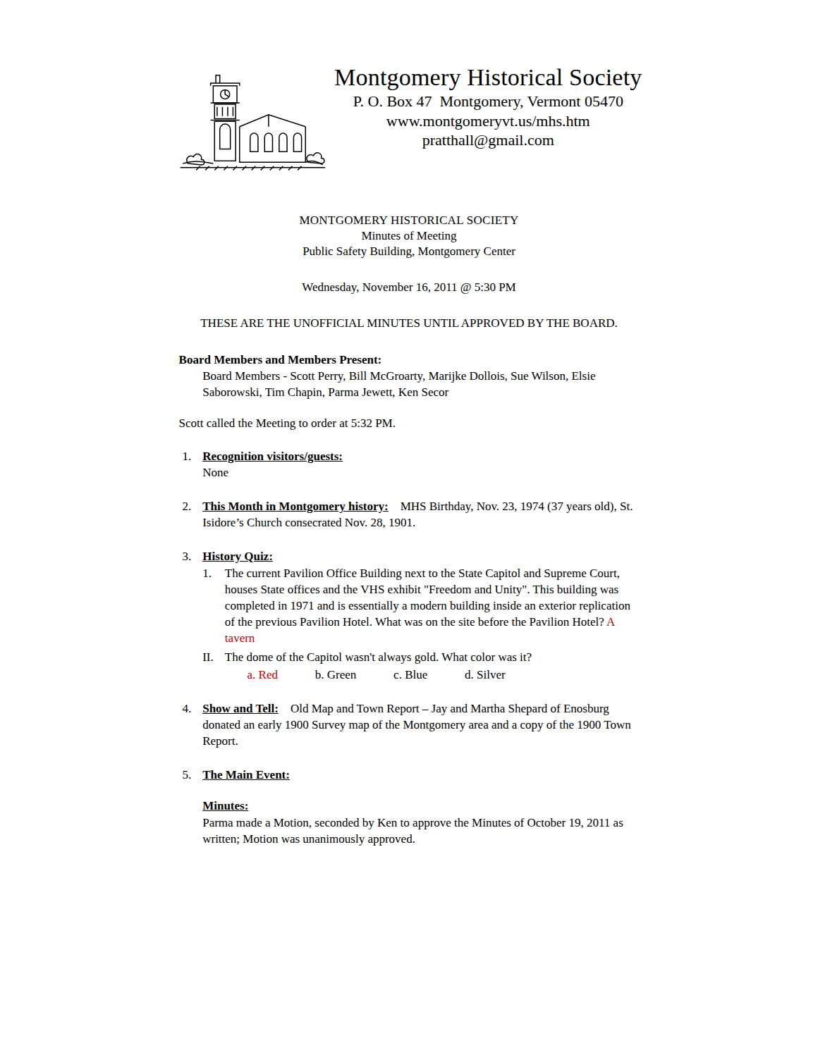Montgomery Historical Society
P. O. Box 47 Montgomery, Vermont 05470
www.montgomeryvt.us/mhs.htm
pratthall@gmail.com
MONTGOMERY HISTORICAL SOCIETY
Minutes of Meeting
Public Safety Building, Montgomery Center
Wednesday, November 16, 2011 @ 5:30 PM
THESE ARE THE UNOFFICIAL MINUTES UNTIL APPROVED BY THE BOARD.
Board Members and Members Present:
Board Members - Scott Perry, Bill McGroarty, Marijke Dollois, Sue Wilson, Elsie Saborowski, Tim Chapin, Parma Jewett, Ken Secor
Scott called the Meeting to order at 5:32 PM.
Recognition visitors/guests:
None
This Month in Montgomery history: MHS Birthday, Nov. 23, 1974 (37 years old), St. Isidore’s Church consecrated Nov. 28, 1901.
History Quiz:
1. The current Pavilion Office Building next to the State Capitol and Supreme Court, houses State offices and the VHS exhibit "Freedom and Unity". This building was completed in 1971 and is essentially a modern building inside an exterior replication of the previous Pavilion Hotel. What was on the site before the Pavilion Hotel? A tavern
II. The dome of the Capitol wasn't always gold. What color was it?
a. Red b. Green c. Blue d. Silver
Show and Tell: Old Map and Town Report – Jay and Martha Shepard of Enosburg donated an early 1900 Survey map of the Montgomery area and a copy of the 1900 Town Report.
The Main Event:
Minutes:
Parma made a Motion, seconded by Ken to approve the Minutes of October 19, 2011 as written; Motion was unanimously approved.